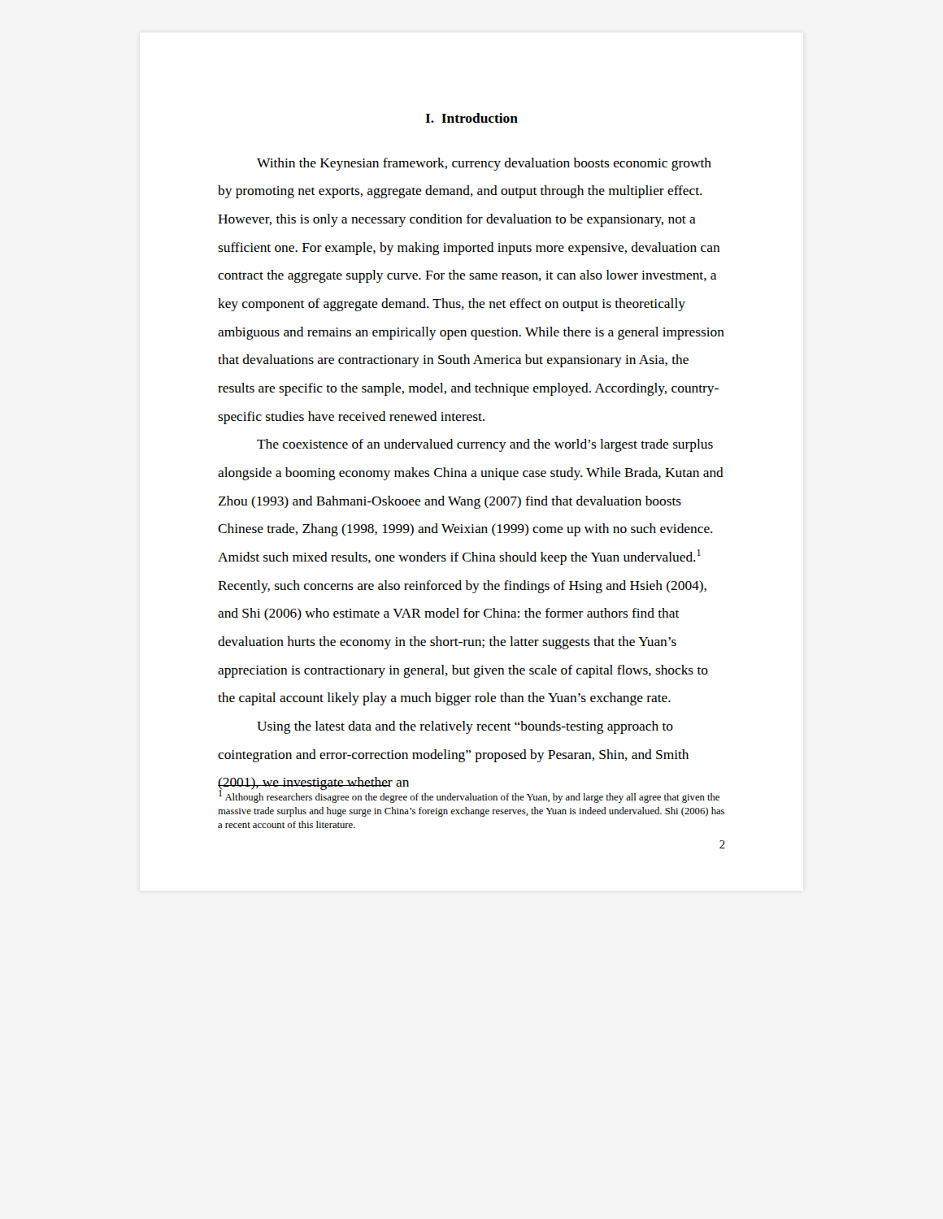I. Introduction
Within the Keynesian framework, currency devaluation boosts economic growth by promoting net exports, aggregate demand, and output through the multiplier effect. However, this is only a necessary condition for devaluation to be expansionary, not a sufficient one. For example, by making imported inputs more expensive, devaluation can contract the aggregate supply curve. For the same reason, it can also lower investment, a key component of aggregate demand. Thus, the net effect on output is theoretically ambiguous and remains an empirically open question. While there is a general impression that devaluations are contractionary in South America but expansionary in Asia, the results are specific to the sample, model, and technique employed. Accordingly, country-specific studies have received renewed interest.
The coexistence of an undervalued currency and the world’s largest trade surplus alongside a booming economy makes China a unique case study. While Brada, Kutan and Zhou (1993) and Bahmani-Oskooee and Wang (2007) find that devaluation boosts Chinese trade, Zhang (1998, 1999) and Weixian (1999) come up with no such evidence. Amidst such mixed results, one wonders if China should keep the Yuan undervalued.1 Recently, such concerns are also reinforced by the findings of Hsing and Hsieh (2004), and Shi (2006) who estimate a VAR model for China: the former authors find that devaluation hurts the economy in the short-run; the latter suggests that the Yuan’s appreciation is contractionary in general, but given the scale of capital flows, shocks to the capital account likely play a much bigger role than the Yuan’s exchange rate.
Using the latest data and the relatively recent “bounds-testing approach to cointegration and error-correction modeling” proposed by Pesaran, Shin, and Smith (2001), we investigate whether an
1 Although researchers disagree on the degree of the undervaluation of the Yuan, by and large they all agree that given the massive trade surplus and huge surge in China’s foreign exchange reserves, the Yuan is indeed undervalued. Shi (2006) has a recent account of this literature.
2